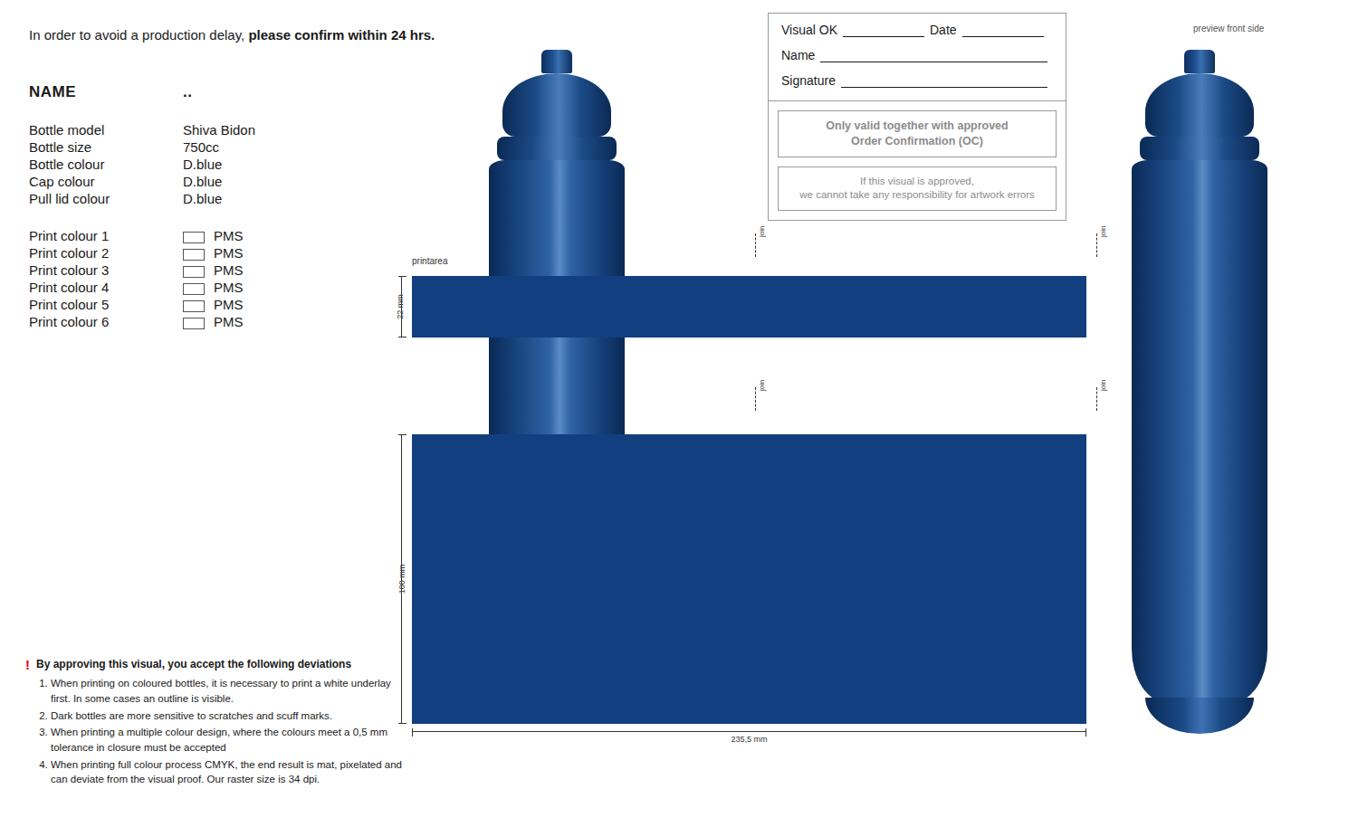In order to avoid a production delay, please confirm within 24 hrs.
NAME..
| Bottle model | Shiva Bidon |
| Bottle size | 750cc |
| Bottle colour | D.blue |
| Cap colour | D.blue |
| Pull lid colour | D.blue |
| Print colour 1 | PMS |
| Print colour 2 | PMS |
| Print colour 3 | PMS |
| Print colour 4 | PMS |
| Print colour 5 | PMS |
| Print colour 6 | PMS |
!
By approving this visual, you accept the following deviations
When printing on coloured bottles, it is necessary to print a white underlay first. In some cases an outline is visible.
Dark bottles are more sensitive to scratches and scuff marks.
When printing a multiple colour design, where the colours meet a 0,5 mm tolerance in closure must be accepted
When printing full colour process CMYK, the end result is mat, pixelated and can deviate from the visual proof. Our raster size is 34 dpi.
Visual OK Date
Name
Signature
Only valid together with approved
Order Confirmation (OC)
If this visual is approved,
we cannot take any responsibility for artwork errors
preview front side
printarea
22 mm
100 mm
235,5 mm
join
join
join
join